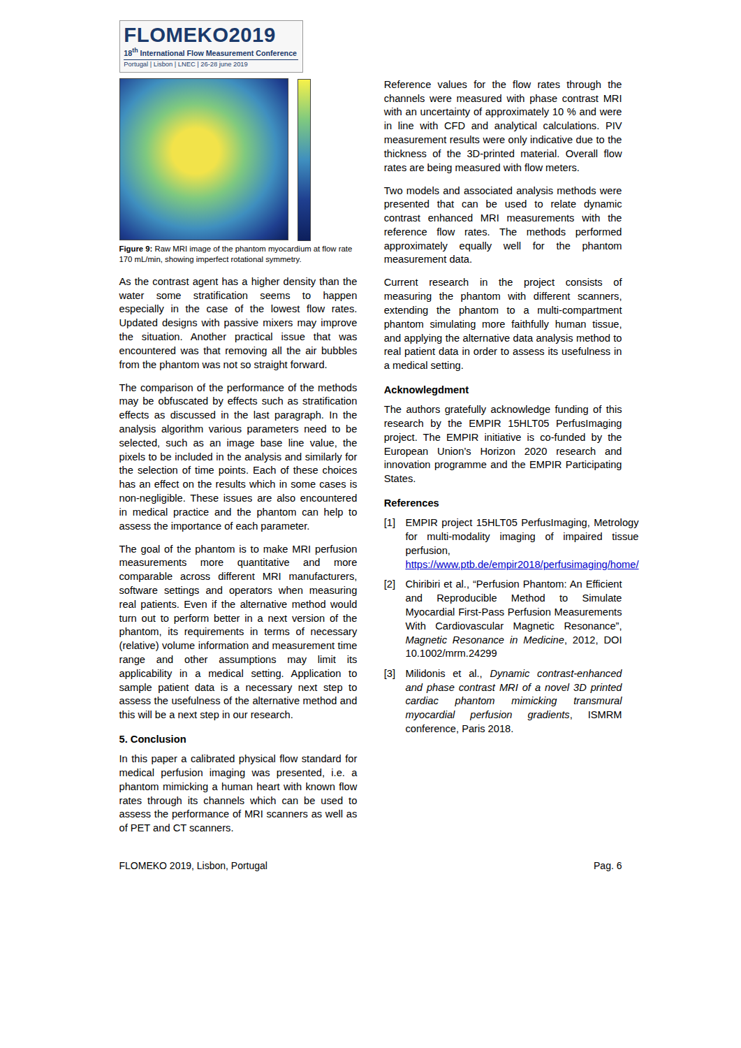FLOMEKO2019
18th International Flow Measurement Conference
Portugal | Lisbon | LNEC | 26-28 june 2019
Figure 9: Raw MRI image of the phantom myocardium at flow rate 170 mL/min, showing imperfect rotational symmetry.
As the contrast agent has a higher density than the water some stratification seems to happen especially in the case of the lowest flow rates. Updated designs with passive mixers may improve the situation. Another practical issue that was encountered was that removing all the air bubbles from the phantom was not so straight forward.
The comparison of the performance of the methods may be obfuscated by effects such as stratification effects as discussed in the last paragraph. In the analysis algorithm various parameters need to be selected, such as an image base line value, the pixels to be included in the analysis and similarly for the selection of time points. Each of these choices has an effect on the results which in some cases is non-negligible. These issues are also encountered in medical practice and the phantom can help to assess the importance of each parameter.
The goal of the phantom is to make MRI perfusion measurements more quantitative and more comparable across different MRI manufacturers, software settings and operators when measuring real patients. Even if the alternative method would turn out to perform better in a next version of the phantom, its requirements in terms of necessary (relative) volume information and measurement time range and other assumptions may limit its applicability in a medical setting. Application to sample patient data is a necessary next step to assess the usefulness of the alternative method and this will be a next step in our research.
5. Conclusion
In this paper a calibrated physical flow standard for medical perfusion imaging was presented, i.e. a phantom mimicking a human heart with known flow rates through its channels which can be used to assess the performance of MRI scanners as well as of PET and CT scanners.
Reference values for the flow rates through the channels were measured with phase contrast MRI with an uncertainty of approximately 10 % and were in line with CFD and analytical calculations. PIV measurement results were only indicative due to the thickness of the 3D-printed material. Overall flow rates are being measured with flow meters.
Two models and associated analysis methods were presented that can be used to relate dynamic contrast enhanced MRI measurements with the reference flow rates. The methods performed approximately equally well for the phantom measurement data.
Current research in the project consists of measuring the phantom with different scanners, extending the phantom to a multi-compartment phantom simulating more faithfully human tissue, and applying the alternative data analysis method to real patient data in order to assess its usefulness in a medical setting.
Acknowlegdment
The authors gratefully acknowledge funding of this research by the EMPIR 15HLT05 PerfusImaging project. The EMPIR initiative is co-funded by the European Union’s Horizon 2020 research and innovation programme and the EMPIR Participating States.
References
[1] EMPIR project 15HLT05 PerfusImaging, Metrology for multi-modality imaging of impaired tissue perfusion, https://www.ptb.de/empir2018/perfusimaging/home/
[2] Chiribiri et al., “Perfusion Phantom: An Efficient and Reproducible Method to Simulate Myocardial First-Pass Perfusion Measurements With Cardiovascular Magnetic Resonance”, Magnetic Resonance in Medicine, 2012, DOI 10.1002/mrm.24299
[3] Milidonis et al., Dynamic contrast-enhanced and phase contrast MRI of a novel 3D printed cardiac phantom mimicking transmural myocardial perfusion gradients, ISMRM conference, Paris 2018.
FLOMEKO 2019, Lisbon, Portugal
Pag. 6